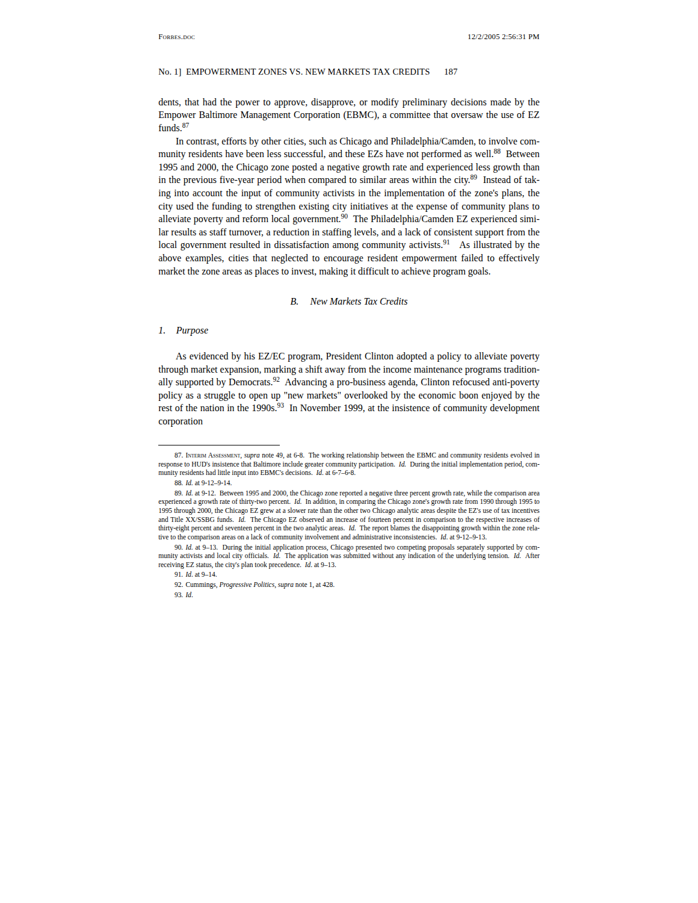Forbes.doc
12/2/2005 2:56:31 PM
No. 1] EMPOWERMENT ZONES VS. NEW MARKETS TAX CREDITS187
dents, that had the power to approve, disapprove, or modify preliminary decisions made by the Empower Baltimore Management Corporation (EBMC), a committee that oversaw the use of EZ funds.87
In contrast, efforts by other cities, such as Chicago and Philadelphia/Camden, to involve community residents have been less successful, and these EZs have not performed as well.88 Between 1995 and 2000, the Chicago zone posted a negative growth rate and experienced less growth than in the previous five-year period when compared to similar areas within the city.89 Instead of taking into account the input of community activists in the implementation of the zone's plans, the city used the funding to strengthen existing city initiatives at the expense of community plans to alleviate poverty and reform local government.90 The Philadelphia/Camden EZ experienced similar results as staff turnover, a reduction in staffing levels, and a lack of consistent support from the local government resulted in dissatisfaction among community activists.91 As illustrated by the above examples, cities that neglected to encourage resident empowerment failed to effectively market the zone areas as places to invest, making it difficult to achieve program goals.
B. New Markets Tax Credits
1. Purpose
As evidenced by his EZ/EC program, President Clinton adopted a policy to alleviate poverty through market expansion, marking a shift away from the income maintenance programs traditionally supported by Democrats.92 Advancing a pro-business agenda, Clinton refocused anti-poverty policy as a struggle to open up "new markets" overlooked by the economic boon enjoyed by the rest of the nation in the 1990s.93 In November 1999, at the insistence of community development corporation
87. Interim Assessment, supra note 49, at 6-8. The working relationship between the EBMC and community residents evolved in response to HUD's insistence that Baltimore include greater community participation. Id. During the initial implementation period, community residents had little input into EBMC's decisions. Id. at 6-7–6-8.
88. Id. at 9-12–9-14.
89. Id. at 9-12. Between 1995 and 2000, the Chicago zone reported a negative three percent growth rate, while the comparison area experienced a growth rate of thirty-two percent. Id. In addition, in comparing the Chicago zone's growth rate from 1990 through 1995 to 1995 through 2000, the Chicago EZ grew at a slower rate than the other two Chicago analytic areas despite the EZ's use of tax incentives and Title XX/SSBG funds. Id. The Chicago EZ observed an increase of fourteen percent in comparison to the respective increases of thirty-eight percent and seventeen percent in the two analytic areas. Id. The report blames the disappointing growth within the zone relative to the comparison areas on a lack of community involvement and administrative inconsistencies. Id. at 9-12–9-13.
90. Id. at 9–13. During the initial application process, Chicago presented two competing proposals separately supported by community activists and local city officials. Id. The application was submitted without any indication of the underlying tension. Id. After receiving EZ status, the city's plan took precedence. Id. at 9–13.
91. Id. at 9–14.
92. Cummings, Progressive Politics, supra note 1, at 428.
93. Id.